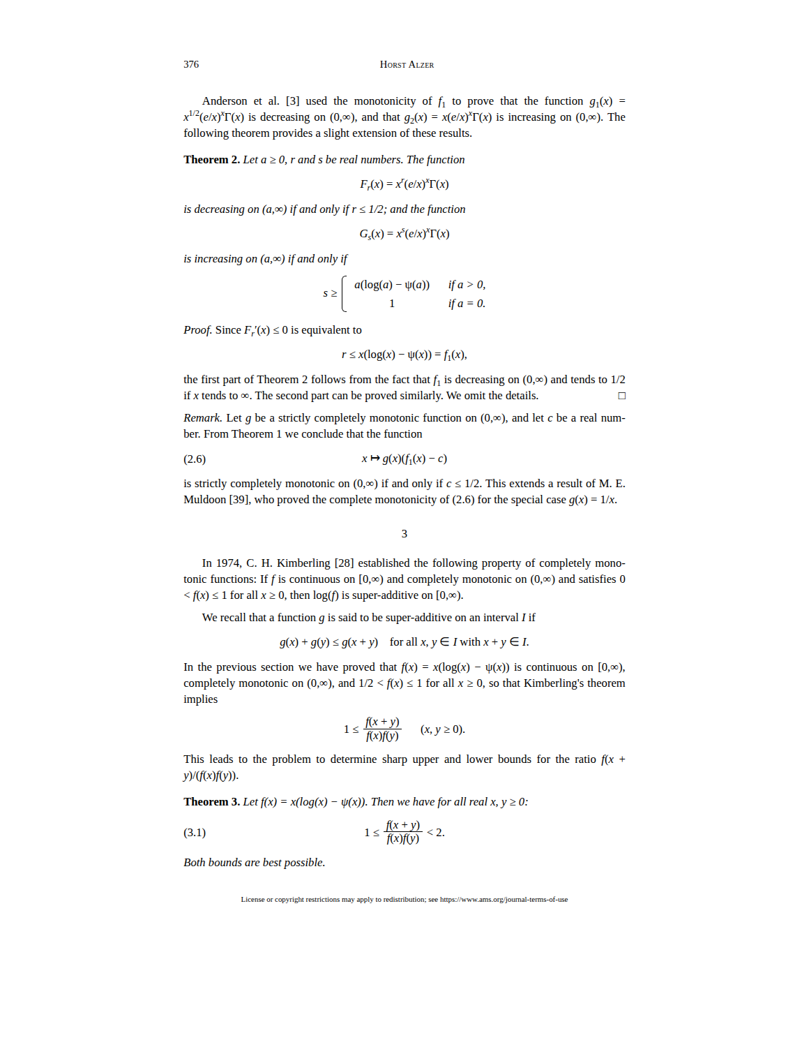376 Horst Alzer
Anderson et al. [3] used the monotonicity of f1 to prove that the function g1(x) = x1/2(e/x)xΓ(x) is decreasing on (0,∞), and that g2(x) = x(e/x)xΓ(x) is increasing on (0,∞). The following theorem provides a slight extension of these results.
Theorem 2. Let a ≥ 0, r and s be real numbers. The function
Fr(x) = xr(e/x)xΓ(x)
is decreasing on (a,∞) if and only if r ≤ 1/2; and the function
Gs(x) = xs(e/x)xΓ(x)
is increasing on (a,∞) if and only if
s ≥
| a (log( a ) − ψ( a )) | if a > 0, |
| 1 | if a = 0. |
Proof. Since Fr′(x) ≤ 0 is equivalent to
r ≤ x(log(x) − ψ(x)) = f1(x),
the first part of Theorem 2 follows from the fact that f1 is decreasing on (0,∞) and tends to 1/2 if x tends to ∞. The second part can be proved similarly. We omit the details. □
Remark. Let g be a strictly completely monotonic function on (0,∞), and let c be a real number. From Theorem 1 we conclude that the function
(2.6) x ↦ g(x)(f1(x) − c)
is strictly completely monotonic on (0,∞) if and only if c ≤ 1/2. This extends a result of M. E. Muldoon [39], who proved the complete monotonicity of (2.6) for the special case g(x) = 1/x.
3
In 1974, C. H. Kimberling [28] established the following property of completely monotonic functions: If f is continuous on [0,∞) and completely monotonic on (0,∞) and satisfies 0 < f(x) ≤ 1 for all x ≥ 0, then log(f) is super-additive on [0,∞).
We recall that a function g is said to be super-additive on an interval I if
g(x) + g(y) ≤ g(x + y) for all x, y ∈ I with x + y ∈ I.
In the previous section we have proved that f(x) = x(log(x) − ψ(x)) is continuous on [0,∞), completely monotonic on (0,∞), and 1/2 < f(x) ≤ 1 for all x ≥ 0, so that Kimberling's theorem implies
1 ≤ f(x + y) f(x)f(y) (x, y ≥ 0).
This leads to the problem to determine sharp upper and lower bounds for the ratio f(x + y)/(f(x)f(y)).
Theorem 3. Let f(x) = x(log(x) − ψ(x)). Then we have for all real x, y ≥ 0:
(3.1) 1 ≤ f(x + y) f(x)f(y) < 2.
Both bounds are best possible.
License or copyright restrictions may apply to redistribution; see https://www.ams.org/journal-terms-of-use